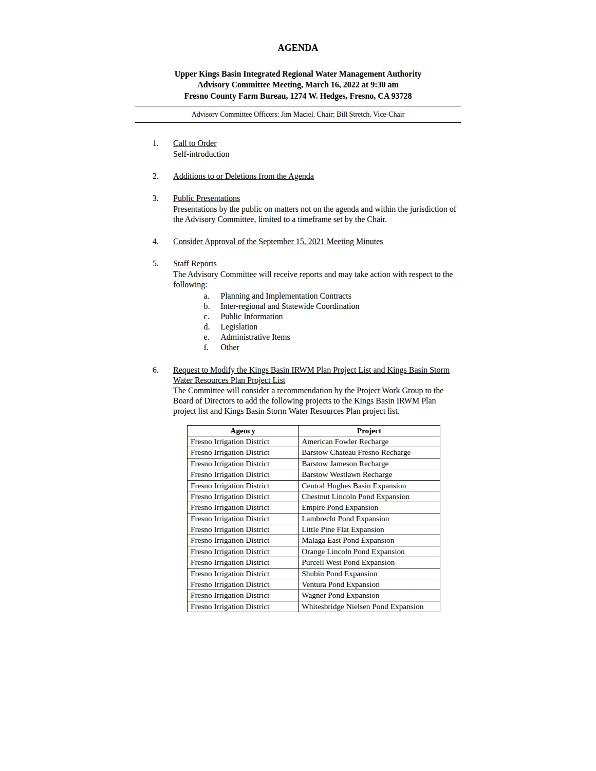AGENDA
Upper Kings Basin Integrated Regional Water Management Authority
Advisory Committee Meeting, March 16, 2022 at 9:30 am
Fresno County Farm Bureau, 1274 W. Hedges, Fresno, CA 93728
Advisory Committee Officers: Jim Maciel, Chair; Bill Stretch, Vice-Chair
Call to Order Self-introduction
Additions to or Deletions from the Agenda
Public Presentations Presentations by the public on matters not on the agenda and within the jurisdiction of the Advisory Committee, limited to a timeframe set by the Chair.
Consider Approval of the September 15, 2021 Meeting Minutes
Staff Reports The Advisory Committee will receive reports and may take action with respect to the following:
Planning and Implementation Contracts
Inter-regional and Statewide Coordination
Public Information
Legislation
Administrative Items
Other
Request to Modify the Kings Basin IRWM Plan Project List and Kings Basin Storm Water Resources Plan Project List The Committee will consider a recommendation by the Project Work Group to the Board of Directors to add the following projects to the Kings Basin IRWM Plan project list and Kings Basin Storm Water Resources Plan project list.
| Agency | Project |
| --- | --- |
| Fresno Irrigation District | American Fowler Recharge |
| Fresno Irrigation District | Barstow Chateau Fresno Recharge |
| Fresno Irrigation District | Barstow Jameson Recharge |
| Fresno Irrigation District | Barstow Westlawn Recharge |
| Fresno Irrigation District | Central Hughes Basin Expansion |
| Fresno Irrigation District | Chestnut Lincoln Pond Expansion |
| Fresno Irrigation District | Empire Pond Expansion |
| Fresno Irrigation District | Lambrecht Pond Expansion |
| Fresno Irrigation District | Little Pine Flat Expansion |
| Fresno Irrigation District | Malaga East Pond Expansion |
| Fresno Irrigation District | Orange Lincoln Pond Expansion |
| Fresno Irrigation District | Purcell West Pond Expansion |
| Fresno Irrigation District | Shubin Pond Expansion |
| Fresno Irrigation District | Ventura Pond Expansion |
| Fresno Irrigation District | Wagner Pond Expansion |
| Fresno Irrigation District | Whitesbridge Nielsen Pond Expansion |